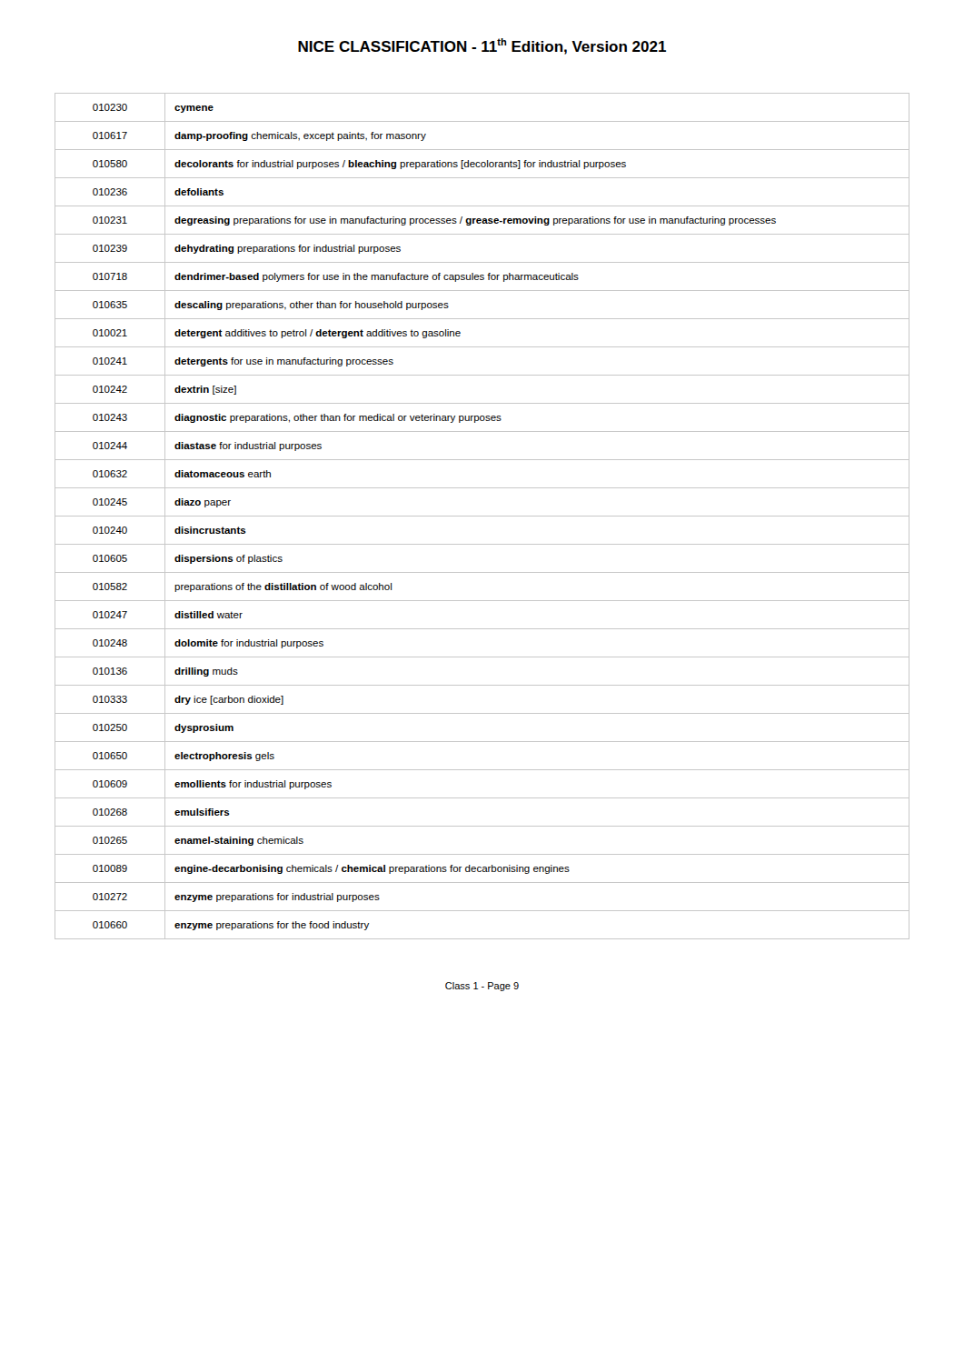NICE CLASSIFICATION - 11th Edition, Version 2021
| 010230 | cymene |
| 010617 | damp-proofing chemicals, except paints, for masonry |
| 010580 | decolorants for industrial purposes / bleaching preparations [decolorants] for industrial purposes |
| 010236 | defoliants |
| 010231 | degreasing preparations for use in manufacturing processes / grease-removing preparations for use in manufacturing processes |
| 010239 | dehydrating preparations for industrial purposes |
| 010718 | dendrimer-based polymers for use in the manufacture of capsules for pharmaceuticals |
| 010635 | descaling preparations, other than for household purposes |
| 010021 | detergent additives to petrol / detergent additives to gasoline |
| 010241 | detergents for use in manufacturing processes |
| 010242 | dextrin [size] |
| 010243 | diagnostic preparations, other than for medical or veterinary purposes |
| 010244 | diastase for industrial purposes |
| 010632 | diatomaceous earth |
| 010245 | diazo paper |
| 010240 | disincrustants |
| 010605 | dispersions of plastics |
| 010582 | preparations of the distillation of wood alcohol |
| 010247 | distilled water |
| 010248 | dolomite for industrial purposes |
| 010136 | drilling muds |
| 010333 | dry ice [carbon dioxide] |
| 010250 | dysprosium |
| 010650 | electrophoresis gels |
| 010609 | emollients for industrial purposes |
| 010268 | emulsifiers |
| 010265 | enamel-staining chemicals |
| 010089 | engine-decarbonising chemicals / chemical preparations for decarbonising engines |
| 010272 | enzyme preparations for industrial purposes |
| 010660 | enzyme preparations for the food industry |
Class 1 - Page 9